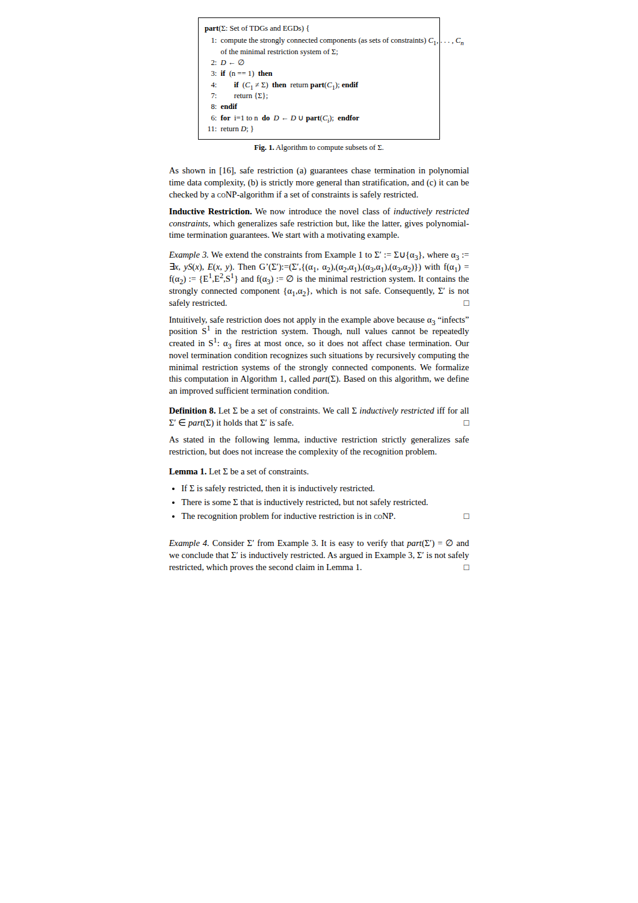part(Σ: Set of TDGs and EGDs) {
1: compute the strongly connected components (as sets of constraints) C1, . . . , Cn
of the minimal restriction system of Σ;
2: D ← ∅
3: if (n == 1) then
4: if (C1 ≠ Σ) then return part(C1); endif
7: return {Σ};
8: endif
6: for i=1 to n do D ← D ∪ part(Ci); endfor
11: return D; }
Fig. 1. Algorithm to compute subsets of Σ.
As shown in [16], safe restriction (a) guarantees chase termination in polynomial time data complexity, (b) is strictly more general than stratification, and (c) it can be checked by a coNP-algorithm if a set of constraints is safely restricted.
Inductive Restriction. We now introduce the novel class of inductively restricted constraints, which generalizes safe restriction but, like the latter, gives polynomial-time termination guarantees. We start with a motivating example.
Example 3. We extend the constraints from Example 1 to Σ′ := Σ∪{α3}, where α3 := ∃x, yS(x), E(x, y). Then G’(Σ′):=(Σ′,{(α1, α2),(α2,α1),(α3,α1),(α3,α2)}) with f(α1) = f(α2) := {E1,E2,S1} and f(α3) := ∅ is the minimal restriction system. It contains the strongly connected component {α1,α2}, which is not safe. Consequently, Σ′ is not safely restricted. □
Intuitively, safe restriction does not apply in the example above because α3 “infects” position S1 in the restriction system. Though, null values cannot be repeatedly created in S1: α3 fires at most once, so it does not affect chase termination. Our novel termination condition recognizes such situations by recursively computing the minimal restriction systems of the strongly connected components. We formalize this computation in Algorithm 1, called part(Σ). Based on this algorithm, we define an improved sufficient termination condition.
Definition 8. Let Σ be a set of constraints. We call Σ inductively restricted iff for all Σ′ ∈ part(Σ) it holds that Σ′ is safe. □
As stated in the following lemma, inductive restriction strictly generalizes safe restriction, but does not increase the complexity of the recognition problem.
Lemma 1. Let Σ be a set of constraints.
If Σ is safely restricted, then it is inductively restricted.
There is some Σ that is inductively restricted, but not safely restricted.
The recognition problem for inductive restriction is in coNP. □
Example 4. Consider Σ′ from Example 3. It is easy to verify that part(Σ′) = ∅ and we conclude that Σ′ is inductively restricted. As argued in Example 3, Σ′ is not safely restricted, which proves the second claim in Lemma 1. □